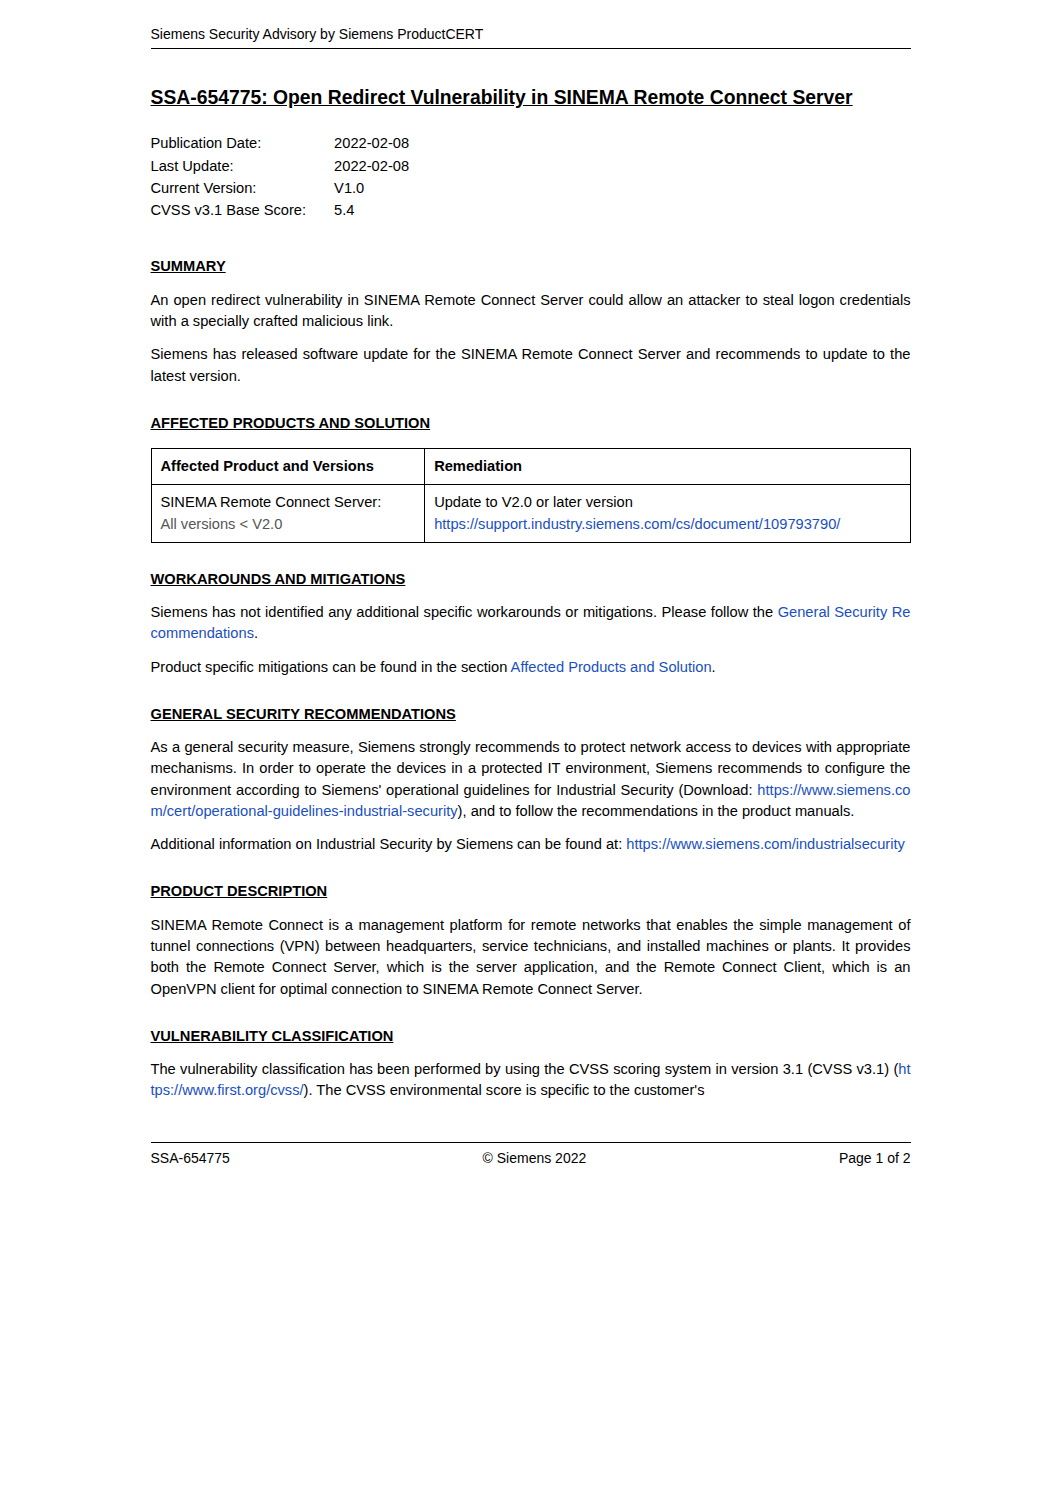Siemens Security Advisory by Siemens ProductCERT
SSA-654775: Open Redirect Vulnerability in SINEMA Remote Connect Server
| Publication Date: | 2022-02-08 |
| Last Update: | 2022-02-08 |
| Current Version: | V1.0 |
| CVSS v3.1 Base Score: | 5.4 |
Summary
An open redirect vulnerability in SINEMA Remote Connect Server could allow an attacker to steal logon credentials with a specially crafted malicious link.
Siemens has released software update for the SINEMA Remote Connect Server and recommends to update to the latest version.
Affected Products and Solution
| Affected Product and Versions | Remediation |
| --- | --- |
| SINEMA Remote Connect Server: All versions < V2.0 | Update to V2.0 or later version https://support.industry.siemens.com/cs/document/109793790/ |
Workarounds and Mitigations
Siemens has not identified any additional specific workarounds or mitigations. Please follow the General Security Recommendations.
Product specific mitigations can be found in the section Affected Products and Solution.
General Security Recommendations
As a general security measure, Siemens strongly recommends to protect network access to devices with appropriate mechanisms. In order to operate the devices in a protected IT environment, Siemens recommends to configure the environment according to Siemens' operational guidelines for Industrial Security (Download: https://www.siemens.com/cert/operational-guidelines-industrial-security), and to follow the recommendations in the product manuals.
Additional information on Industrial Security by Siemens can be found at: https://www.siemens.com/industrialsecurity
Product Description
SINEMA Remote Connect is a management platform for remote networks that enables the simple management of tunnel connections (VPN) between headquarters, service technicians, and installed machines or plants. It provides both the Remote Connect Server, which is the server application, and the Remote Connect Client, which is an OpenVPN client for optimal connection to SINEMA Remote Connect Server.
Vulnerability Classification
The vulnerability classification has been performed by using the CVSS scoring system in version 3.1 (CVSS v3.1) (https://www.first.org/cvss/). The CVSS environmental score is specific to the customer's
SSA-654775 © Siemens 2022 Page 1 of 2